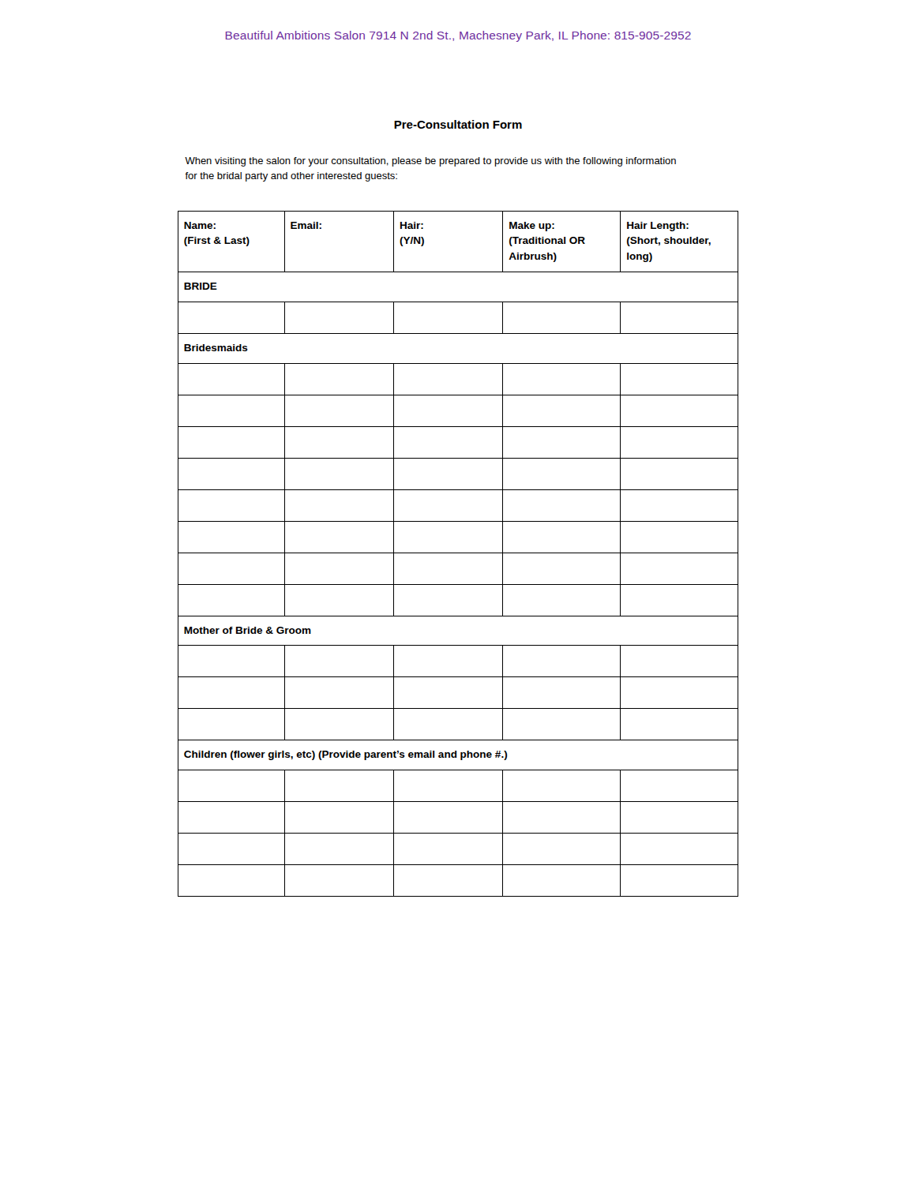Beautiful Ambitions Salon 7914 N 2nd St., Machesney Park, IL Phone: 815-905-2952
Pre-Consultation Form
When visiting the salon for your consultation, please be prepared to provide us with the following information for the bridal party and other interested guests:
| Name: (First & Last) | Email: | Hair: (Y/N) | Make up: (Traditional OR Airbrush) | Hair Length: (Short, shoulder, long) |
| --- | --- | --- | --- | --- |
| BRIDE |
| Bridesmaids |
| Mother of Bride & Groom |
| Children (flower girls, etc) (Provide parent’s email and phone #.) |